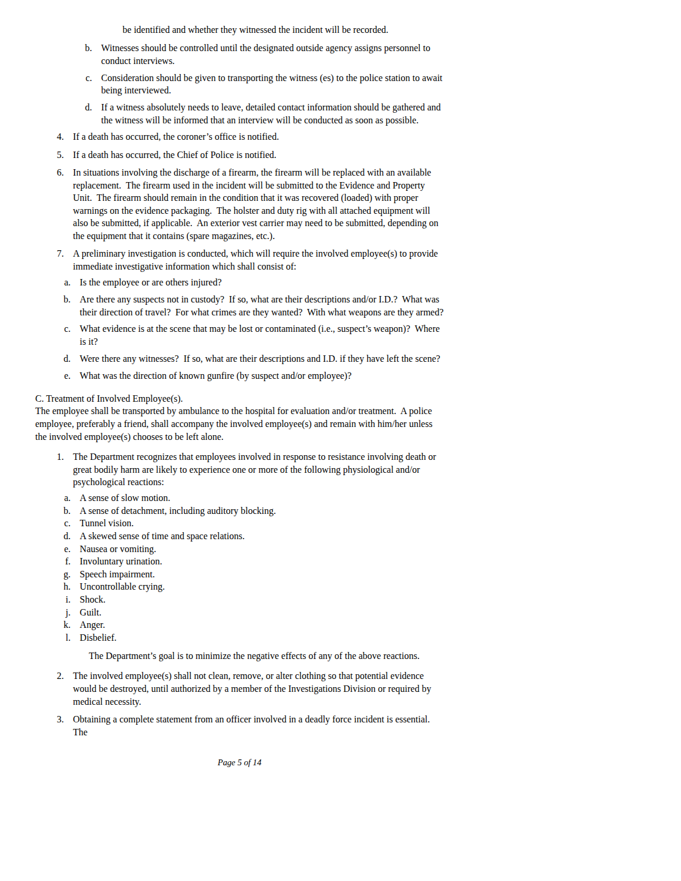be identified and whether they witnessed the incident will be recorded.
Witnesses should be controlled until the designated outside agency assigns personnel to conduct interviews.
Consideration should be given to transporting the witness (es) to the police station to await being interviewed.
If a witness absolutely needs to leave, detailed contact information should be gathered and the witness will be informed that an interview will be conducted as soon as possible.
If a death has occurred, the coroner’s office is notified.
If a death has occurred, the Chief of Police is notified.
In situations involving the discharge of a firearm, the firearm will be replaced with an available replacement. The firearm used in the incident will be submitted to the Evidence and Property Unit. The firearm should remain in the condition that it was recovered (loaded) with proper warnings on the evidence packaging. The holster and duty rig with all attached equipment will also be submitted, if applicable. An exterior vest carrier may need to be submitted, depending on the equipment that it contains (spare magazines, etc.).
A preliminary investigation is conducted, which will require the involved employee(s) to provide immediate investigative information which shall consist of:
Is the employee or are others injured?
Are there any suspects not in custody? If so, what are their descriptions and/or I.D.? What was their direction of travel? For what crimes are they wanted? With what weapons are they armed?
What evidence is at the scene that may be lost or contaminated (i.e., suspect’s weapon)? Where is it?
Were there any witnesses? If so, what are their descriptions and I.D. if they have left the scene?
What was the direction of known gunfire (by suspect and/or employee)?
C. Treatment of Involved Employee(s).
The employee shall be transported by ambulance to the hospital for evaluation and/or treatment. A police employee, preferably a friend, shall accompany the involved employee(s) and remain with him/her unless the involved employee(s) chooses to be left alone.
The Department recognizes that employees involved in response to resistance involving death or great bodily harm are likely to experience one or more of the following physiological and/or psychological reactions:
A sense of slow motion.
A sense of detachment, including auditory blocking.
Tunnel vision.
A skewed sense of time and space relations.
Nausea or vomiting.
Involuntary urination.
Speech impairment.
Uncontrollable crying.
Shock.
Guilt.
Anger.
Disbelief.
The Department’s goal is to minimize the negative effects of any of the above reactions.
The involved employee(s) shall not clean, remove, or alter clothing so that potential evidence would be destroyed, until authorized by a member of the Investigations Division or required by medical necessity.
Obtaining a complete statement from an officer involved in a deadly force incident is essential. The
Page 5 of 14